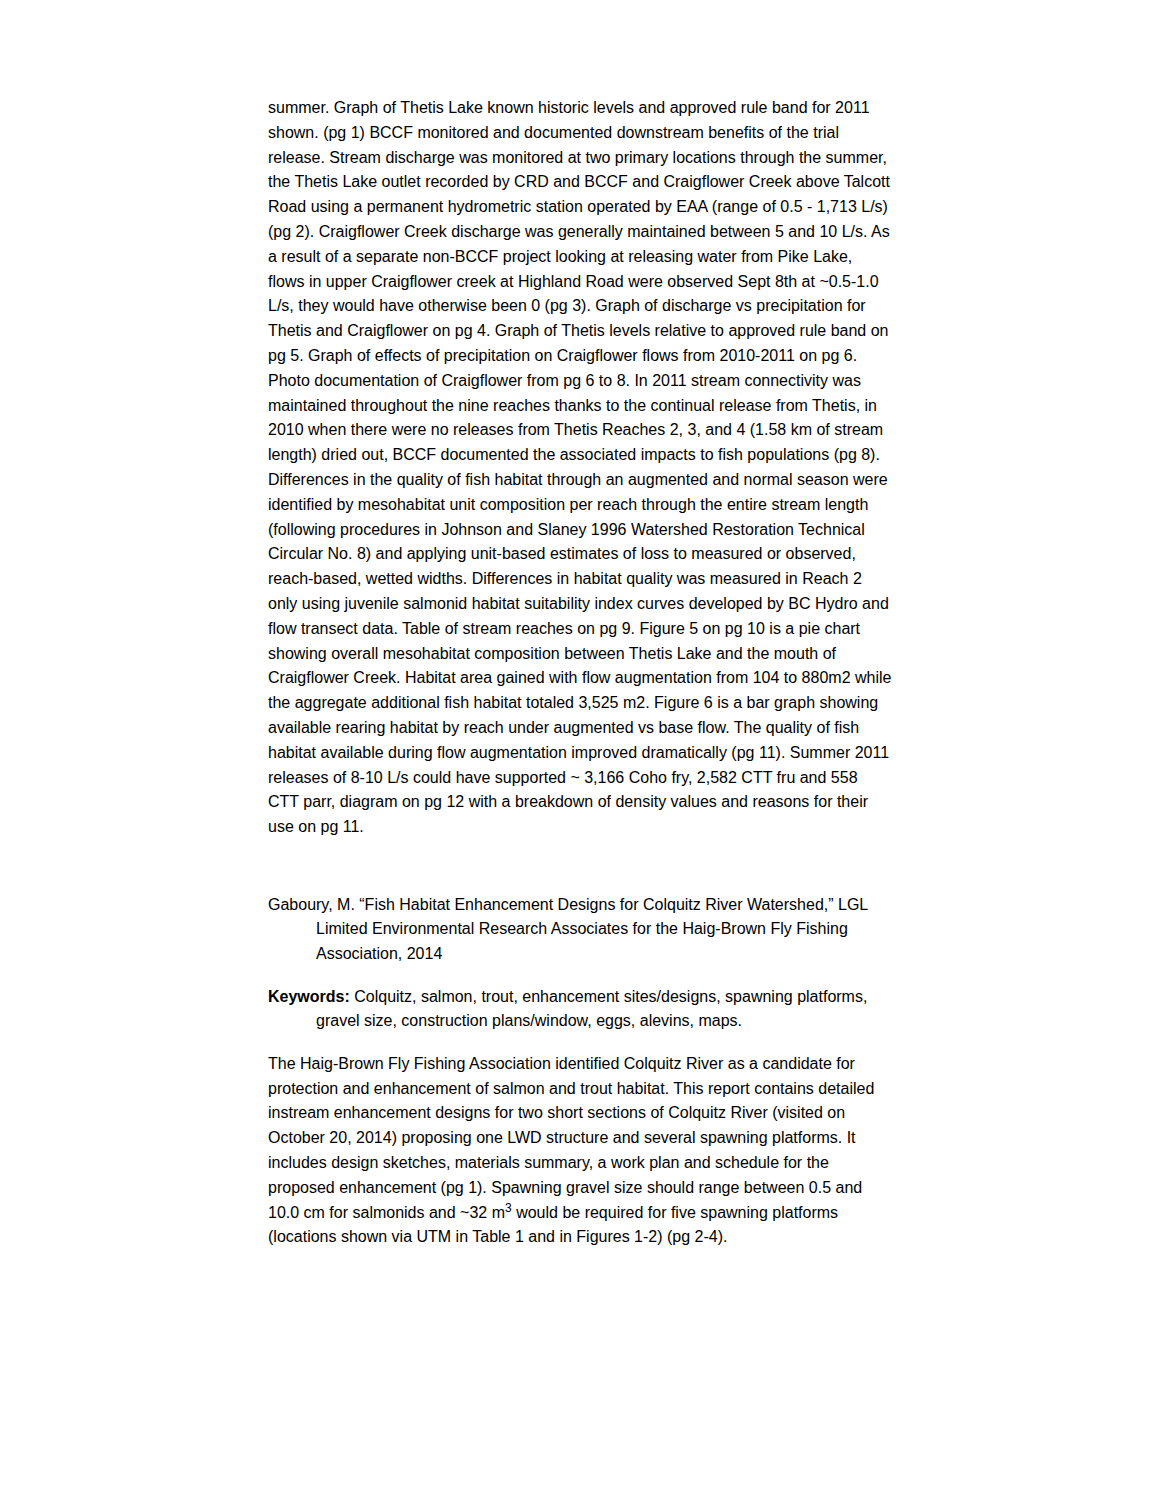summer. Graph of Thetis Lake known historic levels and approved rule band for 2011 shown. (pg 1) BCCF monitored and documented downstream benefits of the trial release. Stream discharge was monitored at two primary locations through the summer, the Thetis Lake outlet recorded by CRD and BCCF and Craigflower Creek above Talcott Road using a permanent hydrometric station operated by EAA (range of 0.5 - 1,713 L/s) (pg 2). Craigflower Creek discharge was generally maintained between 5 and 10 L/s. As a result of a separate non-BCCF project looking at releasing water from Pike Lake, flows in upper Craigflower creek at Highland Road were observed Sept 8th at ~0.5-1.0 L/s, they would have otherwise been 0 (pg 3). Graph of discharge vs precipitation for Thetis and Craigflower on pg 4. Graph of Thetis levels relative to approved rule band on pg 5. Graph of effects of precipitation on Craigflower flows from 2010-2011 on pg 6. Photo documentation of Craigflower from pg 6 to 8. In 2011 stream connectivity was maintained throughout the nine reaches thanks to the continual release from Thetis, in 2010 when there were no releases from Thetis Reaches 2, 3, and 4 (1.58 km of stream length) dried out, BCCF documented the associated impacts to fish populations (pg 8). Differences in the quality of fish habitat through an augmented and normal season were identified by mesohabitat unit composition per reach through the entire stream length (following procedures in Johnson and Slaney 1996 Watershed Restoration Technical Circular No. 8) and applying unit-based estimates of loss to measured or observed, reach-based, wetted widths. Differences in habitat quality was measured in Reach 2 only using juvenile salmonid habitat suitability index curves developed by BC Hydro and flow transect data. Table of stream reaches on pg 9. Figure 5 on pg 10 is a pie chart showing overall mesohabitat composition between Thetis Lake and the mouth of Craigflower Creek. Habitat area gained with flow augmentation from 104 to 880m2 while the aggregate additional fish habitat totaled 3,525 m2. Figure 6 is a bar graph showing available rearing habitat by reach under augmented vs base flow. The quality of fish habitat available during flow augmentation improved dramatically (pg 11). Summer 2011 releases of 8-10 L/s could have supported ~ 3,166 Coho fry, 2,582 CTT fru and 558 CTT parr, diagram on pg 12 with a breakdown of density values and reasons for their use on pg 11.
Gaboury, M. “Fish Habitat Enhancement Designs for Colquitz River Watershed,” LGL Limited Environmental Research Associates for the Haig-Brown Fly Fishing Association, 2014
Keywords: Colquitz, salmon, trout, enhancement sites/designs, spawning platforms, gravel size, construction plans/window, eggs, alevins, maps.
The Haig-Brown Fly Fishing Association identified Colquitz River as a candidate for protection and enhancement of salmon and trout habitat. This report contains detailed instream enhancement designs for two short sections of Colquitz River (visited on October 20, 2014) proposing one LWD structure and several spawning platforms. It includes design sketches, materials summary, a work plan and schedule for the proposed enhancement (pg 1). Spawning gravel size should range between 0.5 and 10.0 cm for salmonids and ~32 m3 would be required for five spawning platforms (locations shown via UTM in Table 1 and in Figures 1-2) (pg 2-4).